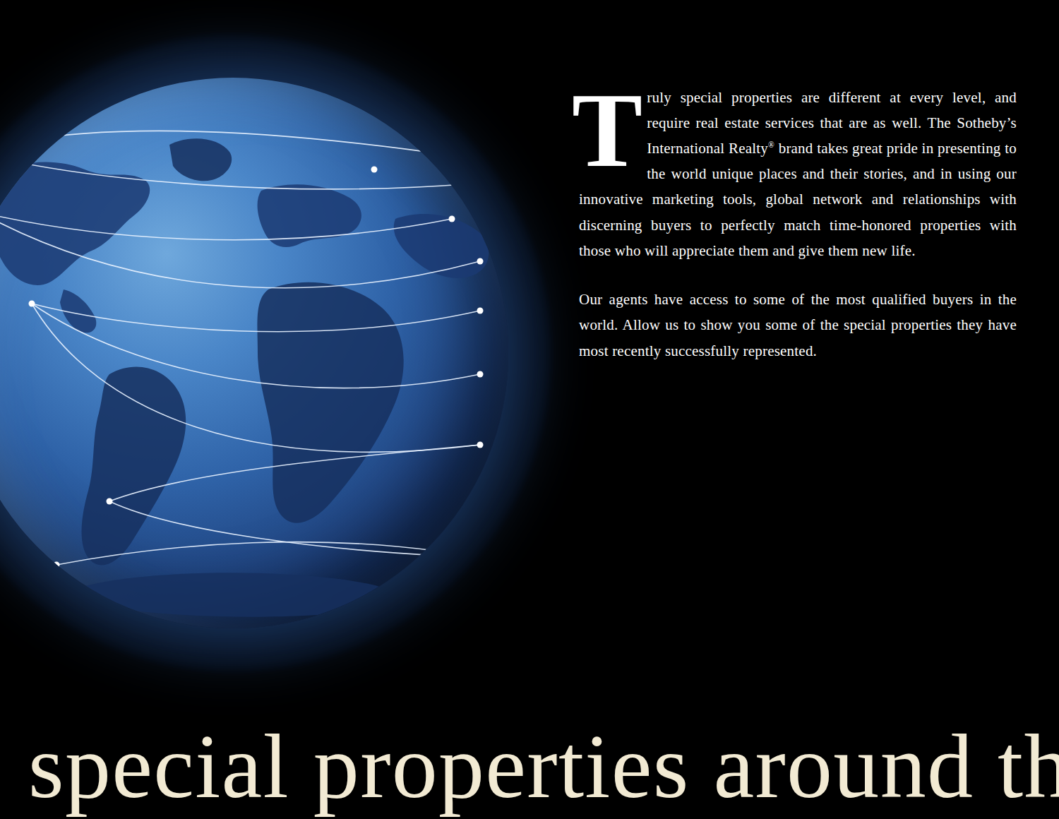Truly special properties are different at every level, and require real estate services that are as well. The Sotheby’s International Realty® brand takes great pride in presenting to the world unique places and their stories, and in using our innovative marketing tools, global network and relationships with discerning buyers to perfectly match time-honored properties with those who will appreciate them and give them new life.
Our agents have access to some of the most qualified buyers in the world. Allow us to show you some of the special properties they have most recently successfully represented.
special properties around the world